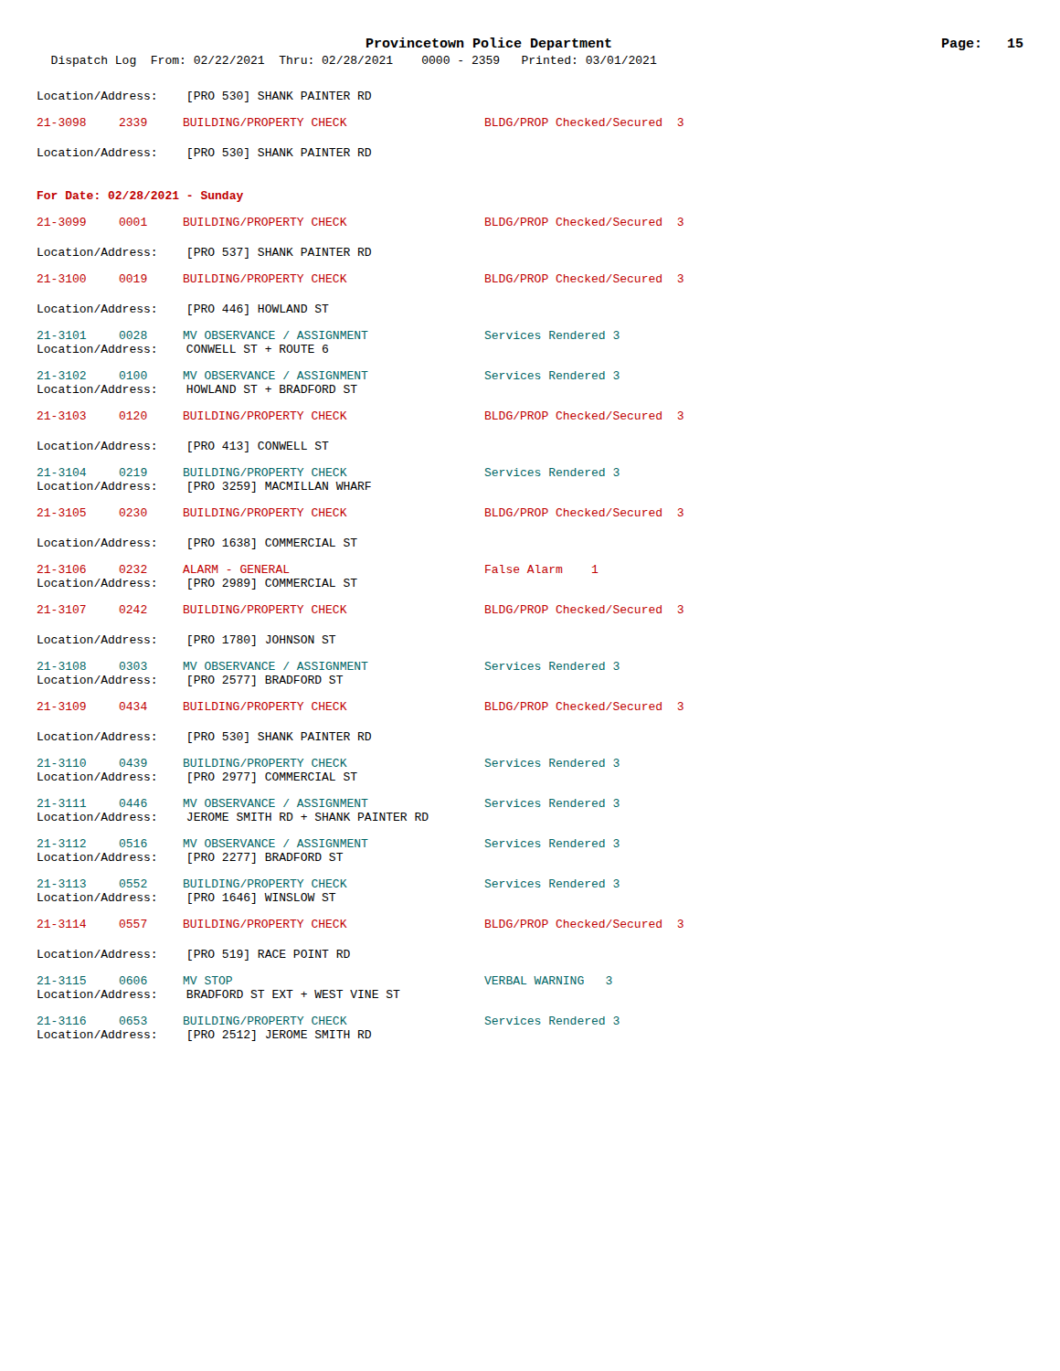Provincetown Police Department
Page: 15
Dispatch Log From: 02/22/2021 Thru: 02/28/2021 0000 - 2359 Printed: 03/01/2021
Location/Address: [PRO 530] SHANK PAINTER RD
21-30982339 BUILDING/PROPERTY CHECK BLDG/PROP Checked/Secured 3
Location/Address: [PRO 530] SHANK PAINTER RD
For Date: 02/28/2021 - Sunday
21-30990001 BUILDING/PROPERTY CHECK BLDG/PROP Checked/Secured 3
Location/Address: [PRO 537] SHANK PAINTER RD
21-31000019 BUILDING/PROPERTY CHECK BLDG/PROP Checked/Secured 3
Location/Address: [PRO 446] HOWLAND ST
21-31010028 MV OBSERVANCE / ASSIGNMENT Services Rendered 3
Location/Address: CONWELL ST + ROUTE 6
21-31020100 MV OBSERVANCE / ASSIGNMENT Services Rendered 3
Location/Address: HOWLAND ST + BRADFORD ST
21-31030120 BUILDING/PROPERTY CHECK BLDG/PROP Checked/Secured 3
Location/Address: [PRO 413] CONWELL ST
21-31040219 BUILDING/PROPERTY CHECK Services Rendered 3
Location/Address: [PRO 3259] MACMILLAN WHARF
21-31050230 BUILDING/PROPERTY CHECK BLDG/PROP Checked/Secured 3
Location/Address: [PRO 1638] COMMERCIAL ST
21-31060232 ALARM - GENERAL False Alarm 1
Location/Address: [PRO 2989] COMMERCIAL ST
21-31070242 BUILDING/PROPERTY CHECK BLDG/PROP Checked/Secured 3
Location/Address: [PRO 1780] JOHNSON ST
21-31080303 MV OBSERVANCE / ASSIGNMENT Services Rendered 3
Location/Address: [PRO 2577] BRADFORD ST
21-31090434 BUILDING/PROPERTY CHECK BLDG/PROP Checked/Secured 3
Location/Address: [PRO 530] SHANK PAINTER RD
21-31100439 BUILDING/PROPERTY CHECK Services Rendered 3
Location/Address: [PRO 2977] COMMERCIAL ST
21-31110446 MV OBSERVANCE / ASSIGNMENT Services Rendered 3
Location/Address: JEROME SMITH RD + SHANK PAINTER RD
21-31120516 MV OBSERVANCE / ASSIGNMENT Services Rendered 3
Location/Address: [PRO 2277] BRADFORD ST
21-31130552 BUILDING/PROPERTY CHECK Services Rendered 3
Location/Address: [PRO 1646] WINSLOW ST
21-31140557 BUILDING/PROPERTY CHECK BLDG/PROP Checked/Secured 3
Location/Address: [PRO 519] RACE POINT RD
21-31150606 MV STOP VERBAL WARNING 3
Location/Address: BRADFORD ST EXT + WEST VINE ST
21-31160653 BUILDING/PROPERTY CHECK Services Rendered 3
Location/Address: [PRO 2512] JEROME SMITH RD